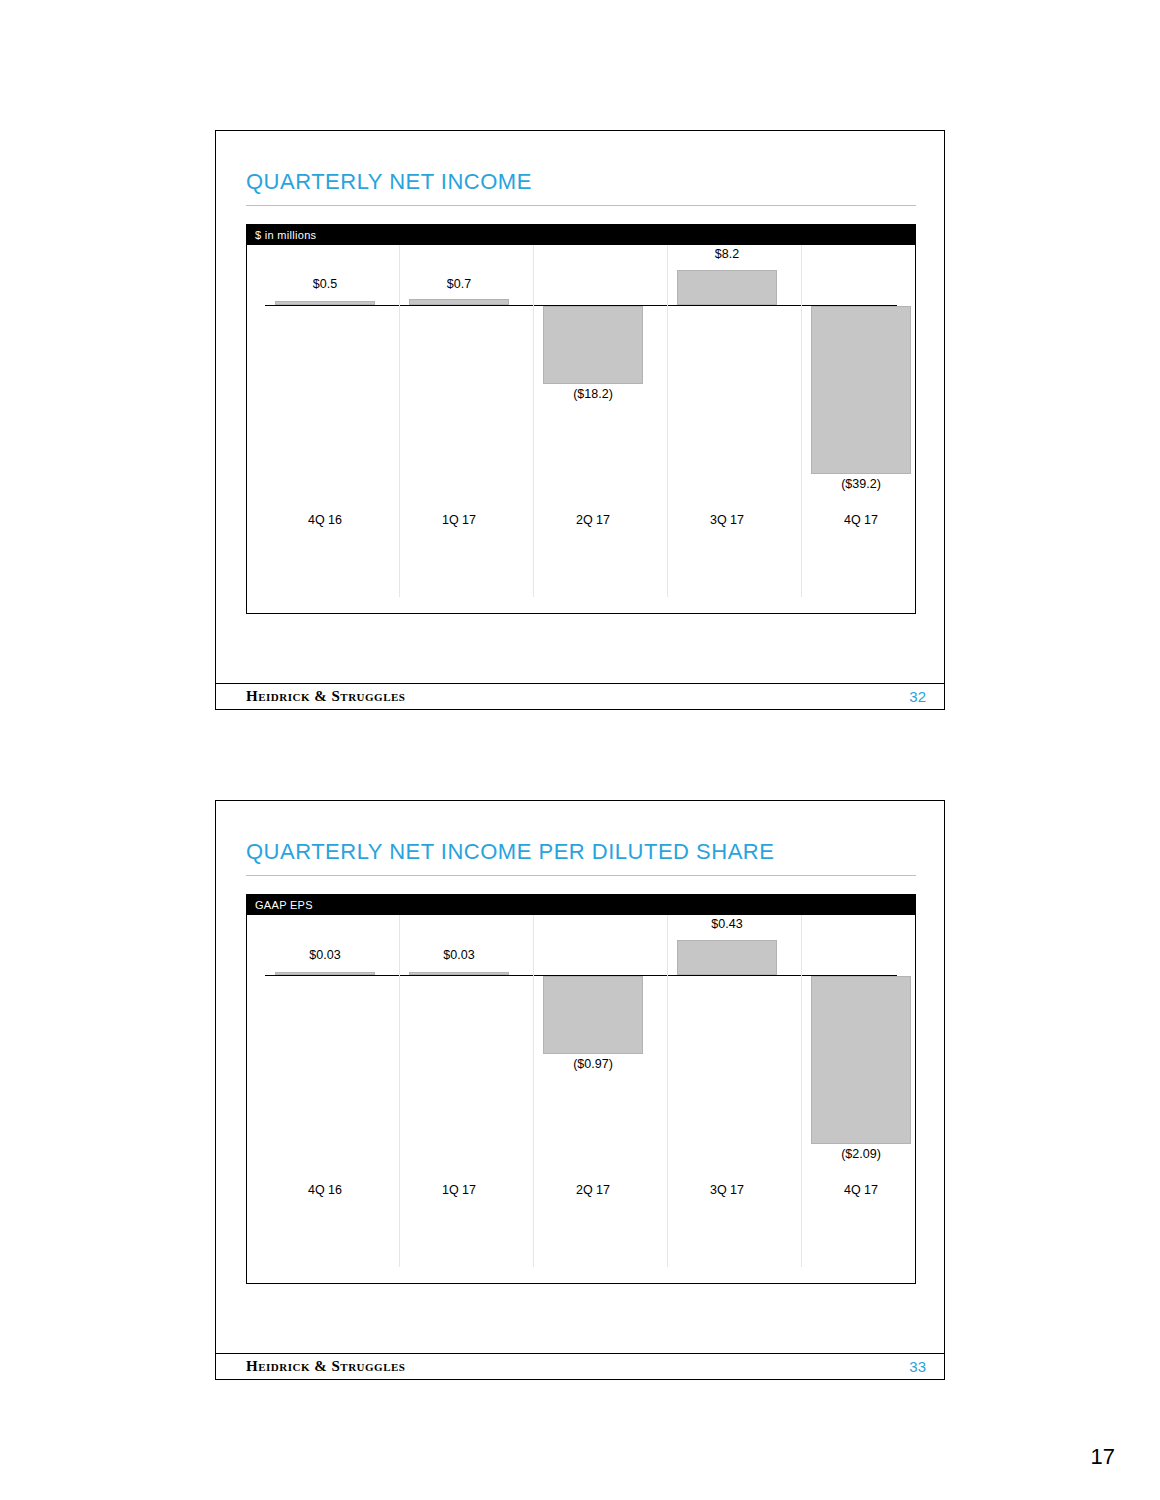QUARTERLY NET INCOME
$ in millions
$0.5
4Q 16
$0.7
1Q 17
($18.2)
2Q 17
$8.2
3Q 17
($39.2)
4Q 17
Heidrick & Struggles
32
QUARTERLY NET INCOME PER DILUTED SHARE
GAAP EPS
$0.03
4Q 16
$0.03
1Q 17
($0.97)
2Q 17
$0.43
3Q 17
($2.09)
4Q 17
Heidrick & Struggles
33
17